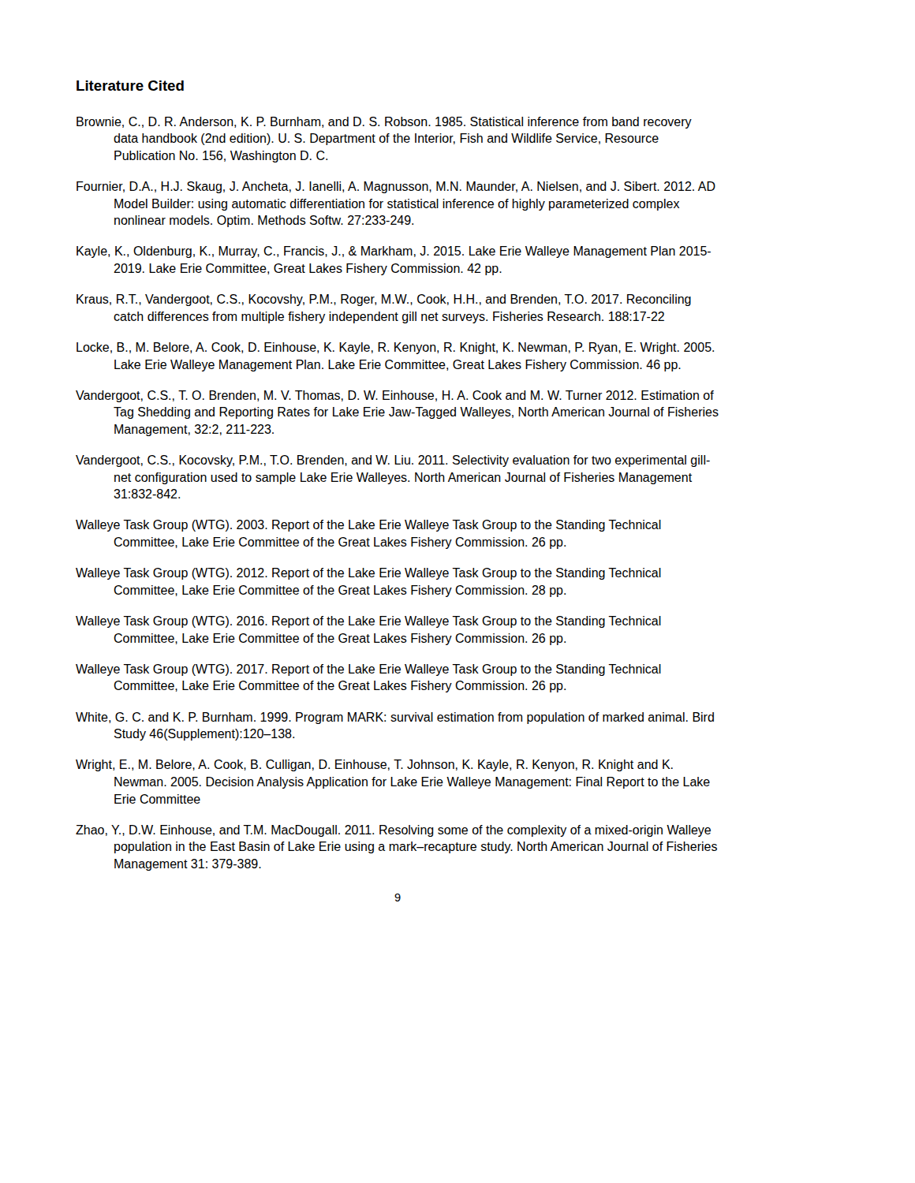Literature Cited
Brownie, C., D. R. Anderson, K. P. Burnham, and D. S. Robson. 1985. Statistical inference from band recovery data handbook (2nd edition). U. S. Department of the Interior, Fish and Wildlife Service, Resource Publication No. 156, Washington D. C.
Fournier, D.A., H.J. Skaug, J. Ancheta, J. Ianelli, A. Magnusson, M.N. Maunder, A. Nielsen, and J. Sibert. 2012. AD Model Builder: using automatic differentiation for statistical inference of highly parameterized complex nonlinear models. Optim. Methods Softw. 27:233-249.
Kayle, K., Oldenburg, K., Murray, C., Francis, J., & Markham, J. 2015. Lake Erie Walleye Management Plan 2015-2019. Lake Erie Committee, Great Lakes Fishery Commission. 42 pp.
Kraus, R.T., Vandergoot, C.S., Kocovshy, P.M., Roger, M.W., Cook, H.H., and Brenden, T.O. 2017. Reconciling catch differences from multiple fishery independent gill net surveys. Fisheries Research. 188:17-22
Locke, B., M. Belore, A. Cook, D. Einhouse, K. Kayle, R. Kenyon, R. Knight, K. Newman, P. Ryan, E. Wright. 2005. Lake Erie Walleye Management Plan. Lake Erie Committee, Great Lakes Fishery Commission. 46 pp.
Vandergoot, C.S., T. O. Brenden, M. V. Thomas, D. W. Einhouse, H. A. Cook and M. W. Turner 2012. Estimation of Tag Shedding and Reporting Rates for Lake Erie Jaw-Tagged Walleyes, North American Journal of Fisheries Management, 32:2, 211-223.
Vandergoot, C.S., Kocovsky, P.M., T.O. Brenden, and W. Liu. 2011. Selectivity evaluation for two experimental gill-net configuration used to sample Lake Erie Walleyes. North American Journal of Fisheries Management 31:832-842.
Walleye Task Group (WTG). 2003. Report of the Lake Erie Walleye Task Group to the Standing Technical Committee, Lake Erie Committee of the Great Lakes Fishery Commission. 26 pp.
Walleye Task Group (WTG). 2012. Report of the Lake Erie Walleye Task Group to the Standing Technical Committee, Lake Erie Committee of the Great Lakes Fishery Commission. 28 pp.
Walleye Task Group (WTG). 2016. Report of the Lake Erie Walleye Task Group to the Standing Technical Committee, Lake Erie Committee of the Great Lakes Fishery Commission. 26 pp.
Walleye Task Group (WTG). 2017. Report of the Lake Erie Walleye Task Group to the Standing Technical Committee, Lake Erie Committee of the Great Lakes Fishery Commission. 26 pp.
White, G. C. and K. P. Burnham. 1999. Program MARK: survival estimation from population of marked animal. Bird Study 46(Supplement):120–138.
Wright, E., M. Belore, A. Cook, B. Culligan, D. Einhouse, T. Johnson, K. Kayle, R. Kenyon, R. Knight and K. Newman. 2005. Decision Analysis Application for Lake Erie Walleye Management: Final Report to the Lake Erie Committee
Zhao, Y., D.W. Einhouse, and T.M. MacDougall. 2011. Resolving some of the complexity of a mixed-origin Walleye population in the East Basin of Lake Erie using a mark–recapture study. North American Journal of Fisheries Management 31: 379-389.
9